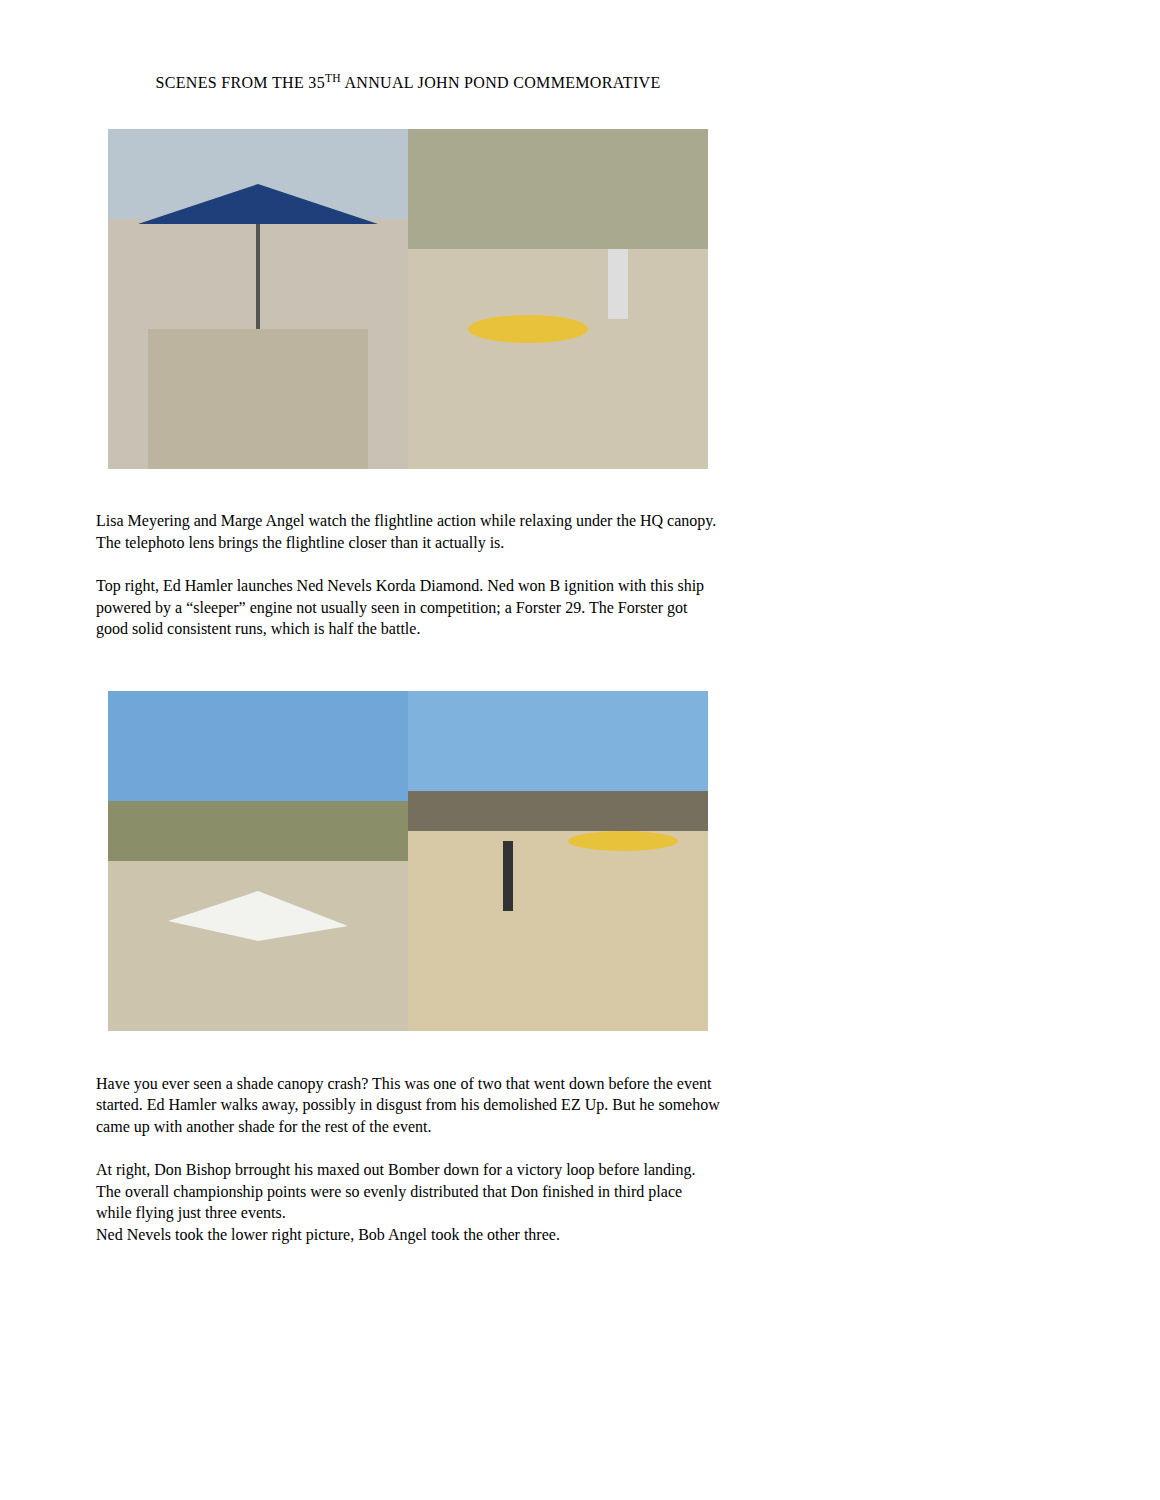Scenes from the 35th Annual John Pond Commemorative
Lisa Meyering and Marge Angel watch the flightline action while relaxing under the HQ canopy. The telephoto lens brings the flightline closer than it actually is.
Top right, Ed Hamler launches Ned Nevels Korda Diamond. Ned won B ignition with this ship powered by a “sleeper” engine not usually seen in competition; a Forster 29. The Forster got good solid consistent runs, which is half the battle.
Have you ever seen a shade canopy crash? This was one of two that went down before the event started. Ed Hamler walks away, possibly in disgust from his demolished EZ Up. But he somehow came up with another shade for the rest of the event.
At right, Don Bishop brrought his maxed out Bomber down for a victory loop before landing. The overall championship points were so evenly distributed that Don finished in third place while flying just three events.
Ned Nevels took the lower right picture, Bob Angel took the other three.